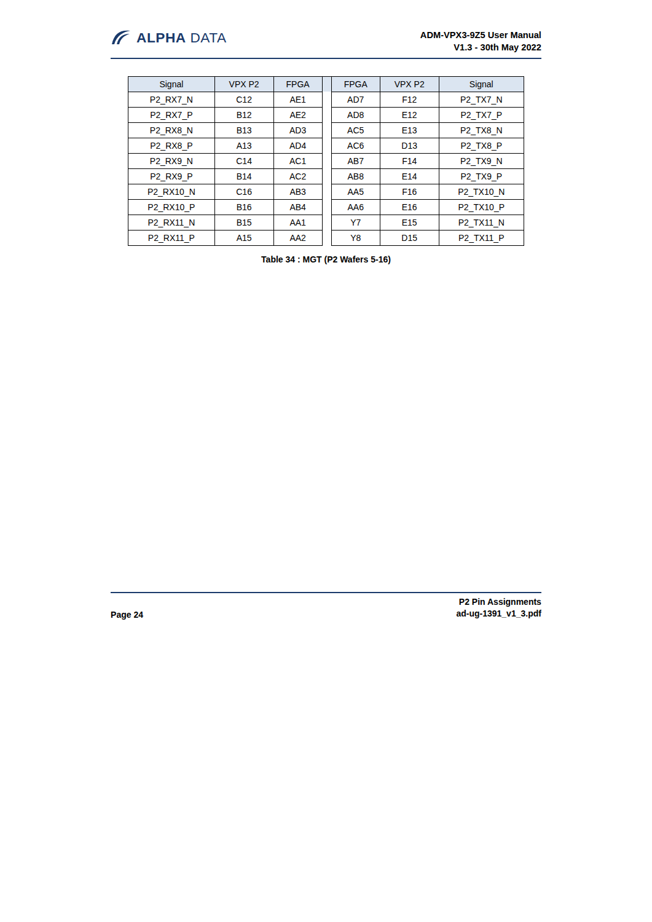ALPHA DATA
ADM-VPX3-9Z5 User Manual
V1.3 - 30th May 2022
| Signal | VPX P2 | FPGA | | FPGA | VPX P2 | Signal |
| --- | --- | --- | --- | --- | --- | --- |
| P2_RX7_N | C12 | AE1 | | AD7 | F12 | P2_TX7_N |
| P2_RX7_P | B12 | AE2 | | AD8 | E12 | P2_TX7_P |
| P2_RX8_N | B13 | AD3 | | AC5 | E13 | P2_TX8_N |
| P2_RX8_P | A13 | AD4 | | AC6 | D13 | P2_TX8_P |
| P2_RX9_N | C14 | AC1 | | AB7 | F14 | P2_TX9_N |
| P2_RX9_P | B14 | AC2 | | AB8 | E14 | P2_TX9_P |
| P2_RX10_N | C16 | AB3 | | AA5 | F16 | P2_TX10_N |
| P2_RX10_P | B16 | AB4 | | AA6 | E16 | P2_TX10_P |
| P2_RX11_N | B15 | AA1 | | Y7 | E15 | P2_TX11_N |
| P2_RX11_P | A15 | AA2 | | Y8 | D15 | P2_TX11_P |
Table 34 : MGT (P2 Wafers 5-16)
Page 24
P2 Pin Assignments
ad-ug-1391_v1_3.pdf